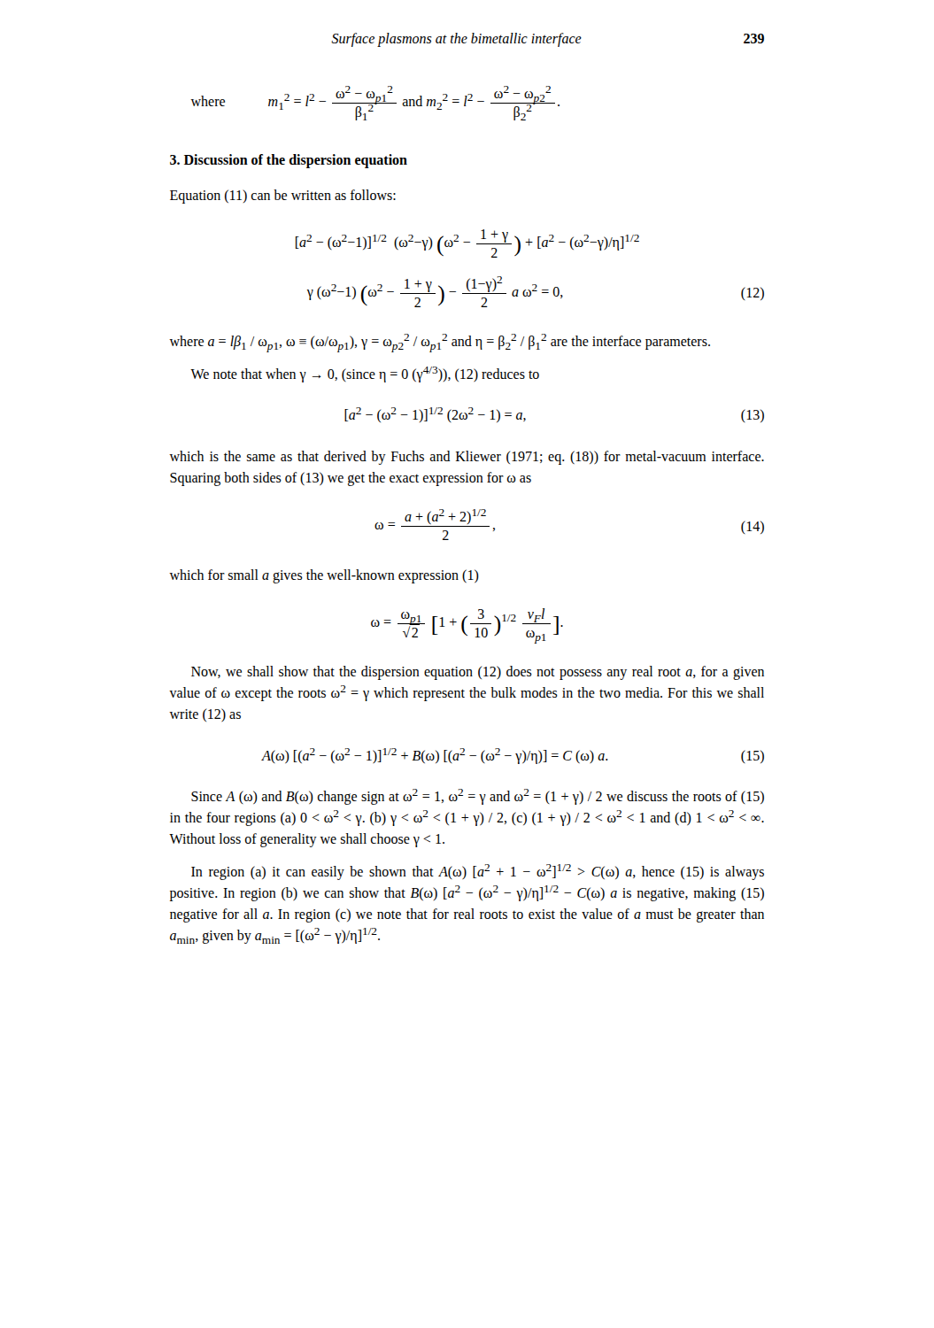Surface plasmons at the bimetallic interface 239
where m12 = l2 − ω2 − ωp12 β12 and m22 = l2 − ω2 − ωp22 β22.
3. Discussion of the dispersion equation
Equation (11) can be written as follows:
[a2 − (ω2−1)]1/2 (ω2−γ) (ω2 − 1 + γ 2) + [a2 − (ω2−γ)/η]1/2
γ (ω2−1) (ω2 − 1 + γ 2) − (1−γ)22 a ω2 = 0, (12)
where a = lβ1 / ωp1, ω ≡ (ω/ωp1), γ = ωp22 / ωp12 and η = β22 / β12 are the interface parameters.
We note that when γ → 0, (since η = 0 (γ4/3)), (12) reduces to
[a2 − (ω2 − 1)]1/2 (2ω2 − 1) = a, (13)
which is the same as that derived by Fuchs and Kliewer (1971; eq. (18)) for metal-vacuum interface. Squaring both sides of (13) we get the exact expression for ω as
ω = a + (a2 + 2)1/22, (14)
which for small a gives the well-known expression (1)
ω = ωp1√2 [1 + (310)1/2 vFl ωp1].
Now, we shall show that the dispersion equation (12) does not possess any real root a, for a given value of ω except the roots ω2 = γ which represent the bulk modes in the two media. For this we shall write (12) as
A(ω) [(a2 − (ω2 − 1)]1/2 + B(ω) [(a2 − (ω2 − γ)/η)] = C (ω) a. (15)
Since A (ω) and B(ω) change sign at ω2 = 1, ω2 = γ and ω2 = (1 + γ) / 2 we discuss the roots of (15) in the four regions (a) 0 < ω2 < γ. (b) γ < ω2 < (1 + γ) / 2, (c) (1 + γ) / 2 < ω2 < 1 and (d) 1 < ω2 < ∞. Without loss of generality we shall choose γ < 1.
In region (a) it can easily be shown that A(ω) [a2 + 1 − ω2]1/2 > C(ω) a, hence (15) is always positive. In region (b) we can show that B(ω) [a2 − (ω2 − γ)/η]1/2 − C(ω) a is negative, making (15) negative for all a. In region (c) we note that for real roots to exist the value of a must be greater than amin, given by amin = [(ω2 − γ)/η]1/2.